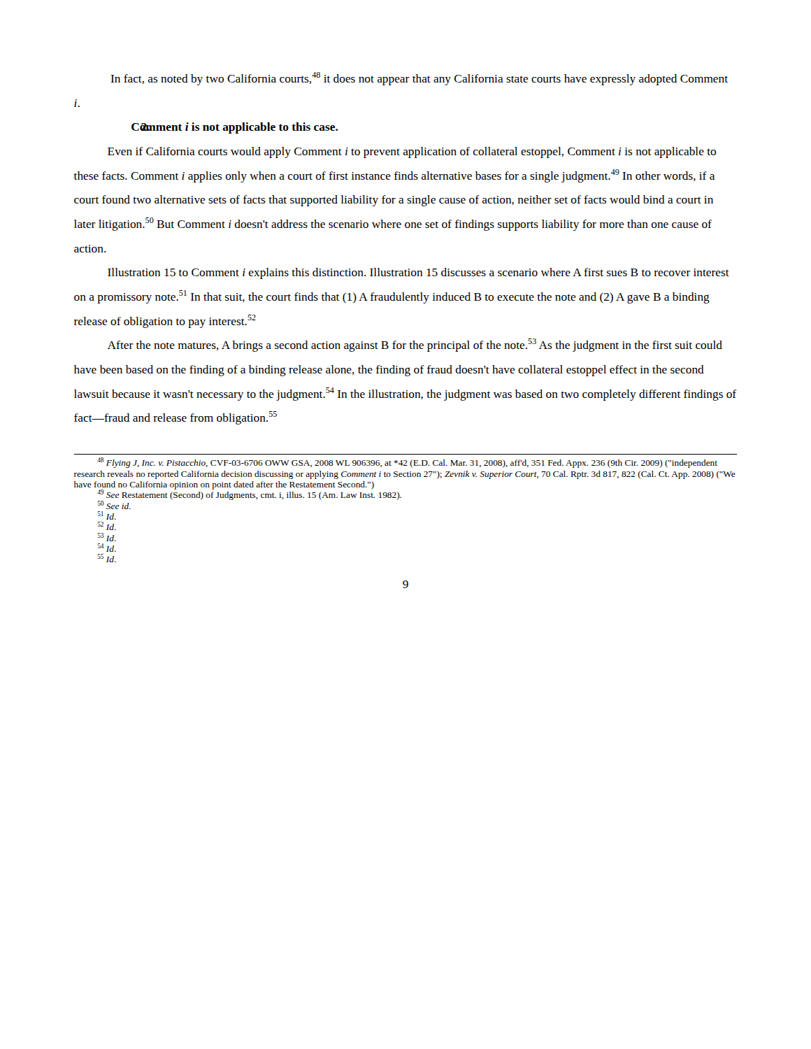In fact, as noted by two California courts,48 it does not appear that any California state courts have expressly adopted Comment i.
2. Comment i is not applicable to this case.
Even if California courts would apply Comment i to prevent application of collateral estoppel, Comment i is not applicable to these facts. Comment i applies only when a court of first instance finds alternative bases for a single judgment.49 In other words, if a court found two alternative sets of facts that supported liability for a single cause of action, neither set of facts would bind a court in later litigation.50 But Comment i doesn't address the scenario where one set of findings supports liability for more than one cause of action.
Illustration 15 to Comment i explains this distinction. Illustration 15 discusses a scenario where A first sues B to recover interest on a promissory note.51 In that suit, the court finds that (1) A fraudulently induced B to execute the note and (2) A gave B a binding release of obligation to pay interest.52
After the note matures, A brings a second action against B for the principal of the note.53 As the judgment in the first suit could have been based on the finding of a binding release alone, the finding of fraud doesn't have collateral estoppel effect in the second lawsuit because it wasn't necessary to the judgment.54 In the illustration, the judgment was based on two completely different findings of fact—fraud and release from obligation.55
48 Flying J, Inc. v. Pistacchio, CVF-03-6706 OWW GSA, 2008 WL 906396, at *42 (E.D. Cal. Mar. 31, 2008), aff'd, 351 Fed. Appx. 236 (9th Cir. 2009) ("independent research reveals no reported California decision discussing or applying Comment i to Section 27"); Zevnik v. Superior Court, 70 Cal. Rptr. 3d 817, 822 (Cal. Ct. App. 2008) ("We have found no California opinion on point dated after the Restatement Second.")
49 See Restatement (Second) of Judgments, cmt. i, illus. 15 (Am. Law Inst. 1982).
50 See id.
51 Id.
52 Id.
53 Id.
54 Id.
55 Id.
9